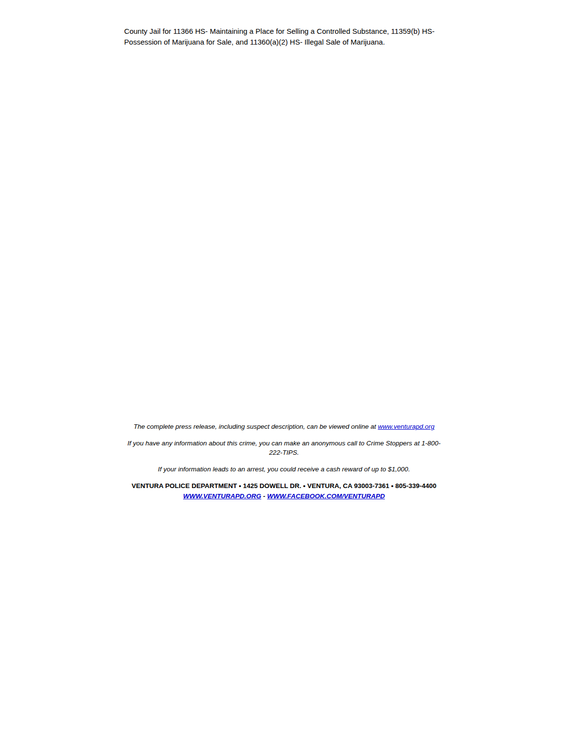County Jail for 11366 HS- Maintaining a Place for Selling a Controlled Substance, 11359(b) HS- Possession of Marijuana for Sale, and 11360(a)(2) HS- Illegal Sale of Marijuana.
The complete press release, including suspect description, can be viewed online at www.venturapd.org
If you have any information about this crime, you can make an anonymous call to Crime Stoppers at 1-800-222-TIPS.
If your information leads to an arrest, you could receive a cash reward of up to $1,000.
VENTURA POLICE DEPARTMENT • 1425 DOWELL DR. • VENTURA, CA 93003-7361 • 805-339-4400
WWW.VENTURAPD.ORG - WWW.FACEBOOK.COM/VENTURAPD